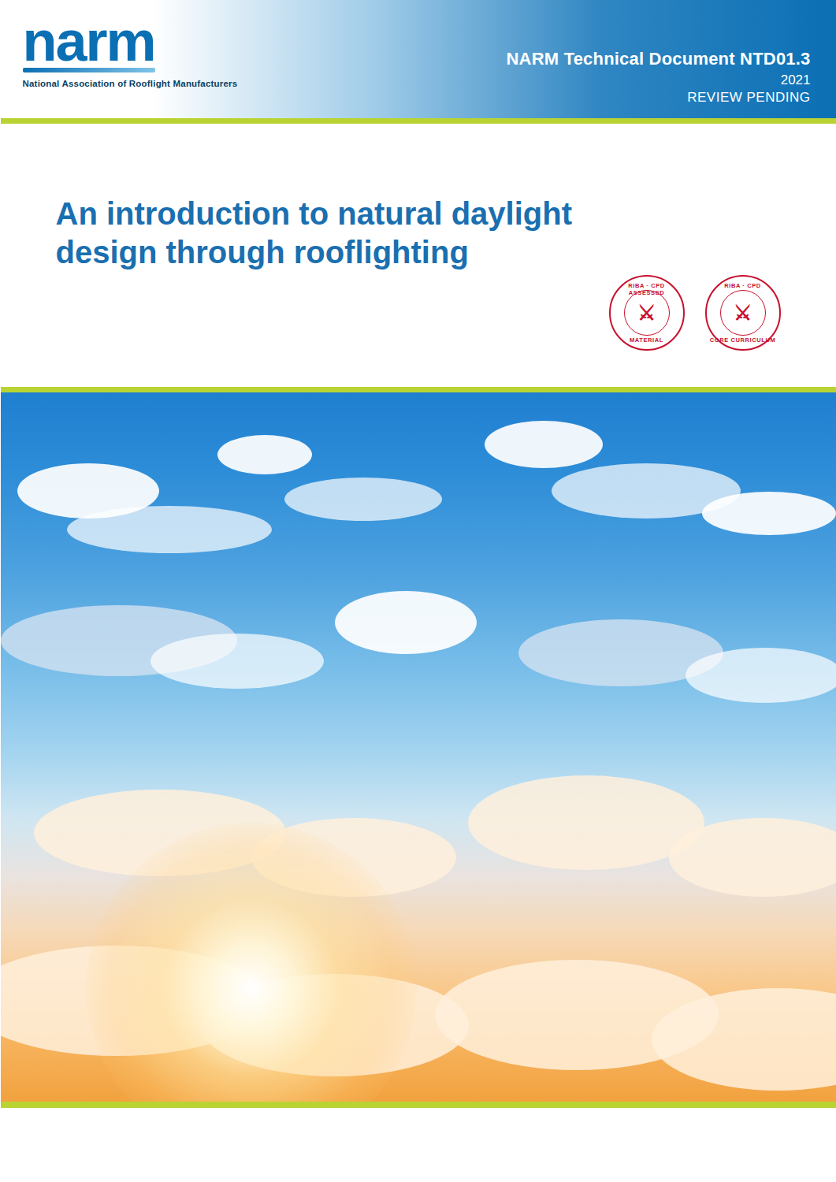narm
National Association of Rooflight Manufacturers
NARM Technical Document NTD01.3
2021
REVIEW PENDING
An introduction to natural daylight
design through rooflighting
RIBA · CPD ASSESSED MATERIAL
⚔
RIBA · CPD CORE CURRICULUM
⚔